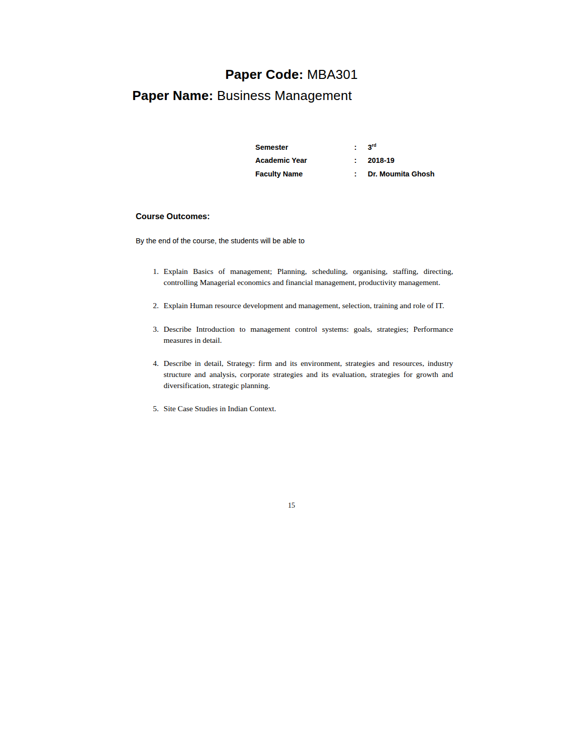Paper Code: MBA301
Paper Name: Business Management
| Semester | : | 3 rd |
| Academic Year | : | 2018-19 |
| Faculty Name | : | Dr. Moumita Ghosh |
Course Outcomes:
By the end of the course, the students will be able to
Explain Basics of management; Planning, scheduling, organising, staffing, directing, controlling Managerial economics and financial management, productivity management.
Explain Human resource development and management, selection, training and role of IT.
Describe Introduction to management control systems: goals, strategies; Performance measures in detail.
Describe in detail, Strategy: firm and its environment, strategies and resources, industry structure and analysis, corporate strategies and its evaluation, strategies for growth and diversification, strategic planning.
Site Case Studies in Indian Context.
15